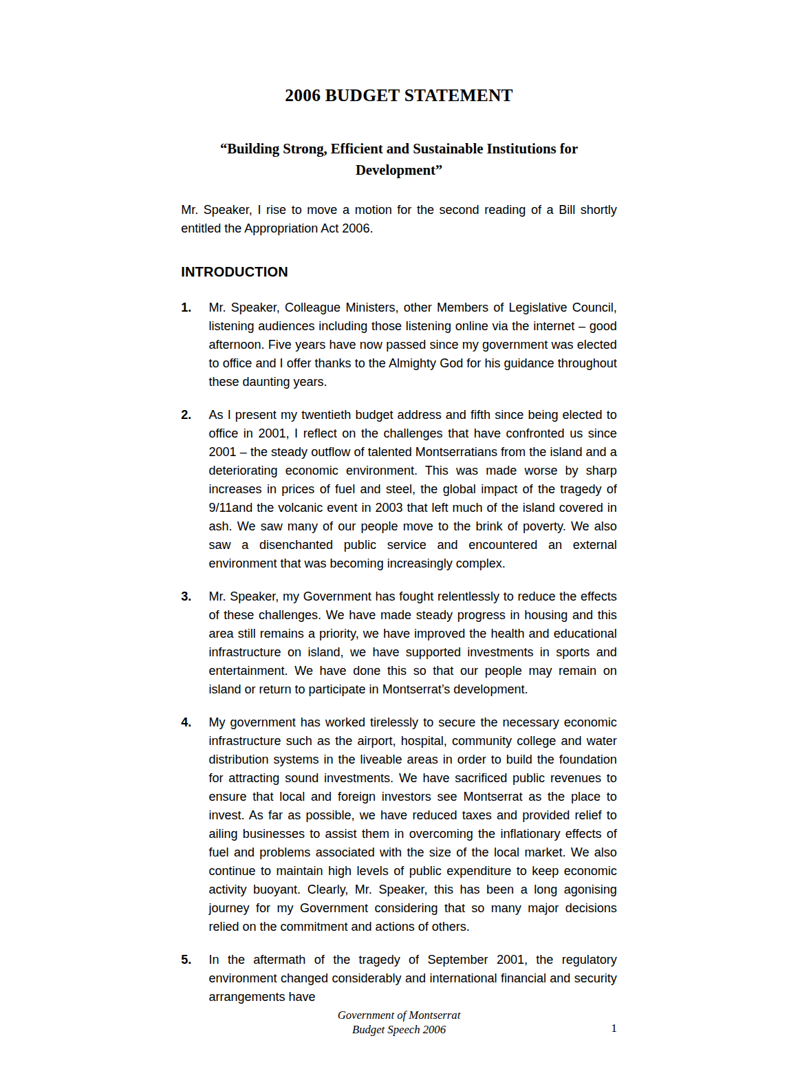2006 BUDGET STATEMENT
“Building Strong, Efficient and Sustainable Institutions for Development”
Mr. Speaker, I rise to move a motion for the second reading of a Bill shortly entitled the Appropriation Act 2006.
INTRODUCTION
1.
Mr. Speaker, Colleague Ministers, other Members of Legislative Council, listening audiences including those listening online via the internet – good afternoon. Five years have now passed since my government was elected to office and I offer thanks to the Almighty God for his guidance throughout these daunting years.
2.
As I present my twentieth budget address and fifth since being elected to office in 2001, I reflect on the challenges that have confronted us since 2001 – the steady outflow of talented Montserratians from the island and a deteriorating economic environment. This was made worse by sharp increases in prices of fuel and steel, the global impact of the tragedy of 9/11and the volcanic event in 2003 that left much of the island covered in ash. We saw many of our people move to the brink of poverty. We also saw a disenchanted public service and encountered an external environment that was becoming increasingly complex.
3.
Mr. Speaker, my Government has fought relentlessly to reduce the effects of these challenges. We have made steady progress in housing and this area still remains a priority, we have improved the health and educational infrastructure on island, we have supported investments in sports and entertainment. We have done this so that our people may remain on island or return to participate in Montserrat’s development.
4.
My government has worked tirelessly to secure the necessary economic infrastructure such as the airport, hospital, community college and water distribution systems in the liveable areas in order to build the foundation for attracting sound investments. We have sacrificed public revenues to ensure that local and foreign investors see Montserrat as the place to invest. As far as possible, we have reduced taxes and provided relief to ailing businesses to assist them in overcoming the inflationary effects of fuel and problems associated with the size of the local market. We also continue to maintain high levels of public expenditure to keep economic activity buoyant. Clearly, Mr. Speaker, this has been a long agonising journey for my Government considering that so many major decisions relied on the commitment and actions of others.
5.
In the aftermath of the tragedy of September 2001, the regulatory environment changed considerably and international financial and security arrangements have
Government of Montserrat
Budget Speech 2006
1